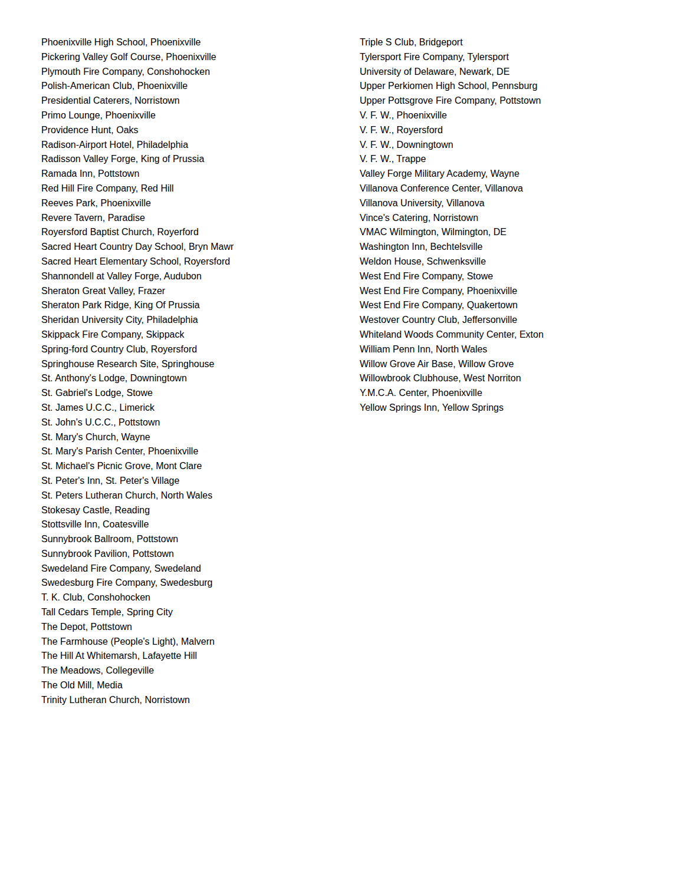Phoenixville High School, Phoenixville
Pickering Valley Golf Course, Phoenixville
Plymouth Fire Company, Conshohocken
Polish-American Club, Phoenixville
Presidential Caterers, Norristown
Primo Lounge, Phoenixville
Providence Hunt, Oaks
Radison-Airport Hotel, Philadelphia
Radisson Valley Forge, King of Prussia
Ramada Inn, Pottstown
Red Hill Fire Company, Red Hill
Reeves Park, Phoenixville
Revere Tavern, Paradise
Royersford Baptist Church, Royerford
Sacred Heart Country Day School, Bryn Mawr
Sacred Heart Elementary School, Royersford
Shannondell at Valley Forge, Audubon
Sheraton Great Valley, Frazer
Sheraton Park Ridge, King Of Prussia
Sheridan University City, Philadelphia
Skippack Fire Company, Skippack
Spring-ford Country Club, Royersford
Springhouse Research Site, Springhouse
St. Anthony's Lodge, Downingtown
St. Gabriel's Lodge, Stowe
St. James U.C.C., Limerick
St. John's U.C.C., Pottstown
St. Mary's Church, Wayne
St. Mary's Parish Center, Phoenixville
St. Michael's Picnic Grove, Mont Clare
St. Peter's Inn, St. Peter's Village
St. Peters Lutheran Church, North Wales
Stokesay Castle, Reading
Stottsville Inn, Coatesville
Sunnybrook Ballroom, Pottstown
Sunnybrook Pavilion, Pottstown
Swedeland Fire Company, Swedeland
Swedesburg Fire Company, Swedesburg
T. K. Club, Conshohocken
Tall Cedars Temple, Spring City
The Depot, Pottstown
The Farmhouse (People's Light), Malvern
The Hill At Whitemarsh, Lafayette Hill
The Meadows, Collegeville
The Old Mill, Media
Trinity Lutheran Church, Norristown
Triple S Club, Bridgeport
Tylersport Fire Company, Tylersport
University of Delaware, Newark, DE
Upper Perkiomen High School, Pennsburg
Upper Pottsgrove Fire Company, Pottstown
V. F. W., Phoenixville
V. F. W., Royersford
V. F. W., Downingtown
V. F. W., Trappe
Valley Forge Military Academy, Wayne
Villanova Conference Center, Villanova
Villanova University, Villanova
Vince's Catering, Norristown
VMAC Wilmington, Wilmington, DE
Washington Inn, Bechtelsville
Weldon House, Schwenksville
West End Fire Company, Stowe
West End Fire Company, Phoenixville
West End Fire Company, Quakertown
Westover Country Club, Jeffersonville
Whiteland Woods Community Center, Exton
William Penn Inn, North Wales
Willow Grove Air Base, Willow Grove
Willowbrook Clubhouse, West Norriton
Y.M.C.A. Center, Phoenixville
Yellow Springs Inn, Yellow Springs